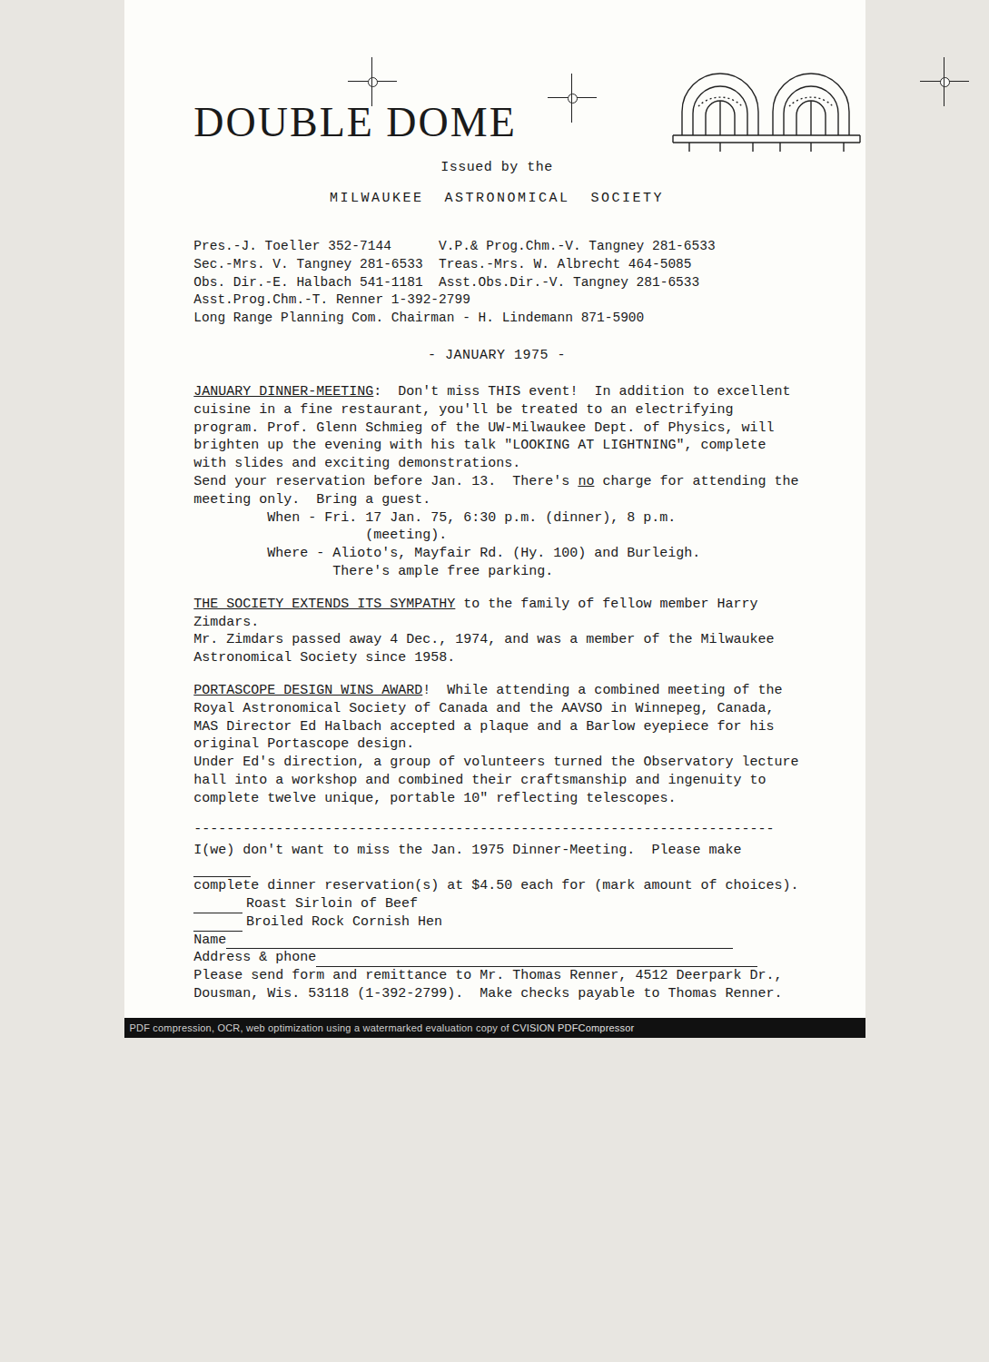DOUBLE DOME
Issued by the
MILWAUKEE ASTRONOMICAL SOCIETY
Pres.-J. Toeller 352-7144 V.P.& Prog.Chm.-V. Tangney 281-6533 Sec.-Mrs. V. Tangney 281-6533 Treas.-Mrs. W. Albrecht 464-5085 Obs. Dir.-E. Halbach 541-1181 Asst.Obs.Dir.-V. Tangney 281-6533 Asst.Prog.Chm.-T. Renner 1-392-2799 Long Range Planning Com. Chairman - H. Lindemann 871-5900
- JANUARY 1975 -
JANUARY DINNER-MEETING: Don't miss THIS event! In addition to excellent cuisine in a fine restaurant, you'll be treated to an electrifying program. Prof. Glenn Schmieg of the UW-Milwaukee Dept. of Physics, will brighten up the evening with his talk "LOOKING AT LIGHTNING", complete with slides and exciting demonstrations.
Send your reservation before Jan. 13. There's no charge for attending the meeting only. Bring a guest.
When - Fri. 17 Jan. 75, 6:30 p.m. (dinner), 8 p.m. (meeting). Where - Alioto's, Mayfair Rd. (Hy. 100) and Burleigh. There's ample free parking.
THE SOCIETY EXTENDS ITS SYMPATHY to the family of fellow member Harry Zimdars.
Mr. Zimdars passed away 4 Dec., 1974, and was a member of the Milwaukee Astronomical Society since 1958.
PORTASCOPE DESIGN WINS AWARD! While attending a combined meeting of the Royal Astronomical Society of Canada and the AAVSO in Winnepeg, Canada, MAS Director Ed Halbach accepted a plaque and a Barlow eyepiece for his original Portascope design.
Under Ed's direction, a group of volunteers turned the Observatory lecture hall into a workshop and combined their craftsmanship and ingenuity to complete twelve unique, portable 10" reflecting telescopes.
-----------------------------------------------------------------------
I(we) don't want to miss the Jan. 1975 Dinner-Meeting. Please make
complete dinner reservation(s) at $4.50 each for (mark amount of choices).
Roast Sirloin of Beef
Broiled Rock Cornish Hen
Name
Address & phone
Please send form and remittance to Mr. Thomas Renner, 4512 Deerpark Dr., Dousman, Wis. 53118 (1-392-2799). Make checks payable to Thomas Renner.
PDF compression, OCR, web optimization using a watermarked evaluation copy of CVISION PDFCompressor